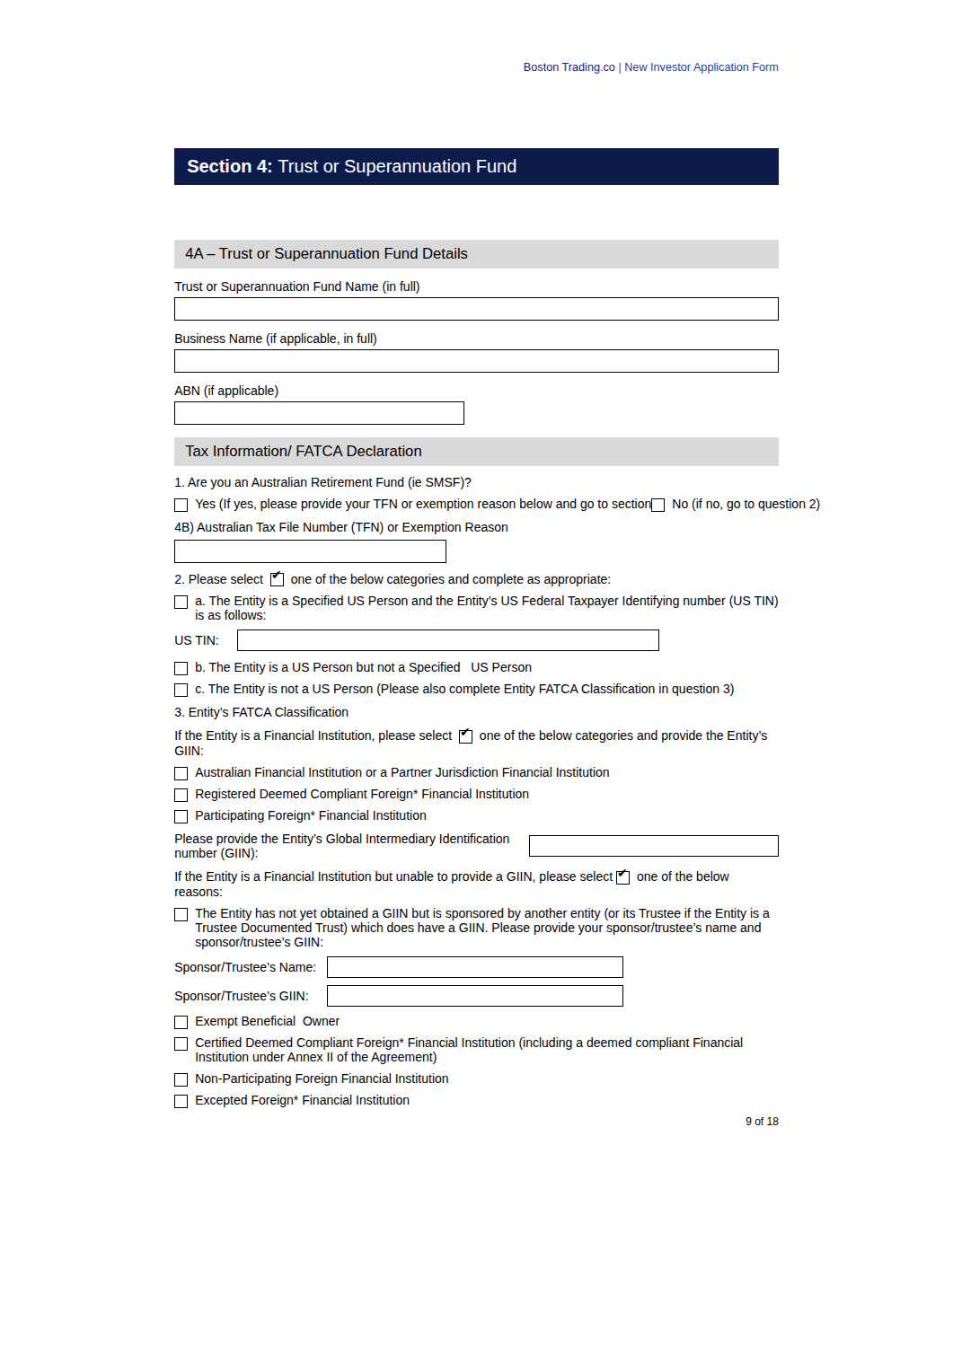Boston Trading.co | New Investor Application Form
Section 4: Trust or Superannuation Fund
4A – Trust or Superannuation Fund Details
Trust or Superannuation Fund Name (in full)
Business Name (if applicable, in full)
ABN (if applicable)
Tax Information/ FATCA Declaration
1. Are you an Australian Retirement Fund (ie SMSF)?
Yes (If yes, please provide your TFN or exemption reason below and go to section No (if no, go to question 2)
4B) Australian Tax File Number (TFN) or Exemption Reason
2. Please select one of the below categories and complete as appropriate:
a. The Entity is a Specified US Person and the Entity’s US Federal Taxpayer Identifying number (US TIN) is as follows:
US TIN:
b. The Entity is a US Person but not a Specified US Person
c. The Entity is not a US Person (Please also complete Entity FATCA Classification in question 3)
3. Entity’s FATCA Classification
If the Entity is a Financial Institution, please select one of the below categories and provide the Entity’s GIIN:
Australian Financial Institution or a Partner Jurisdiction Financial Institution
Registered Deemed Compliant Foreign* Financial Institution
Participating Foreign* Financial Institution
Please provide the Entity’s Global Intermediary Identification number (GIIN):
If the Entity is a Financial Institution but unable to provide a GIIN, please select one of the below reasons:
The Entity has not yet obtained a GIIN but is sponsored by another entity (or its Trustee if the Entity is a Trustee Documented Trust) which does have a GIIN. Please provide your sponsor/trustee’s name and sponsor/trustee’s GIIN:
Sponsor/Trustee’s Name:
Sponsor/Trustee’s GIIN:
Exempt Beneficial Owner
Certified Deemed Compliant Foreign* Financial Institution (including a deemed compliant Financial Institution under Annex II of the Agreement)
Non-Participating Foreign Financial Institution
Excepted Foreign* Financial Institution
9 of 18